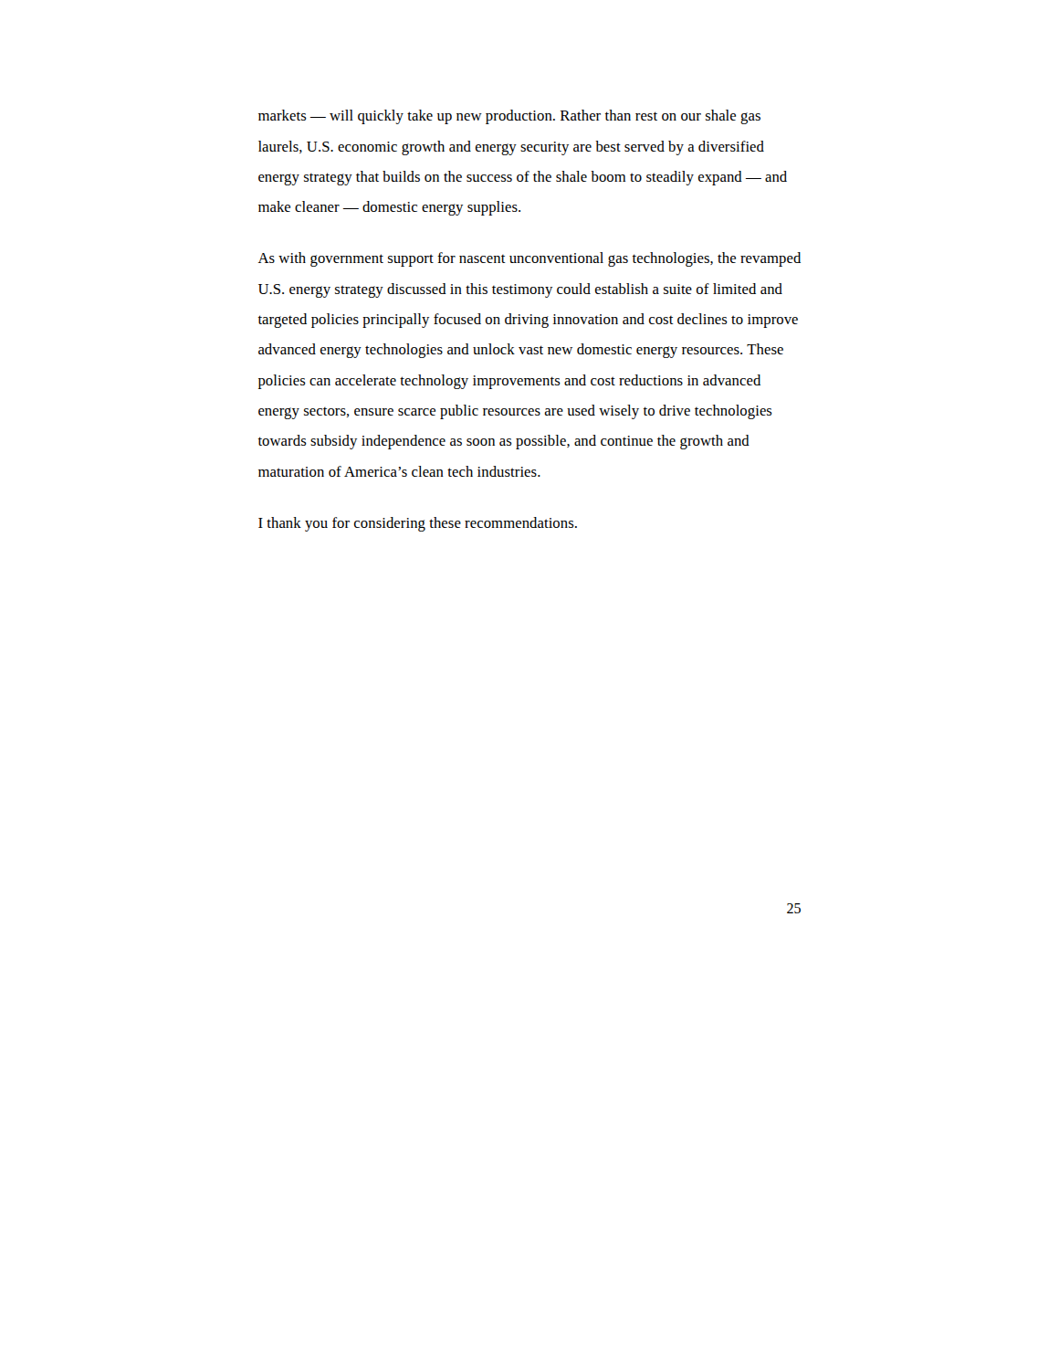markets — will quickly take up new production. Rather than rest on our shale gas laurels, U.S. economic growth and energy security are best served by a diversified energy strategy that builds on the success of the shale boom to steadily expand — and make cleaner — domestic energy supplies.
As with government support for nascent unconventional gas technologies, the revamped U.S. energy strategy discussed in this testimony could establish a suite of limited and targeted policies principally focused on driving innovation and cost declines to improve advanced energy technologies and unlock vast new domestic energy resources. These policies can accelerate technology improvements and cost reductions in advanced energy sectors, ensure scarce public resources are used wisely to drive technologies towards subsidy independence as soon as possible, and continue the growth and maturation of America’s clean tech industries.
I thank you for considering these recommendations.
25